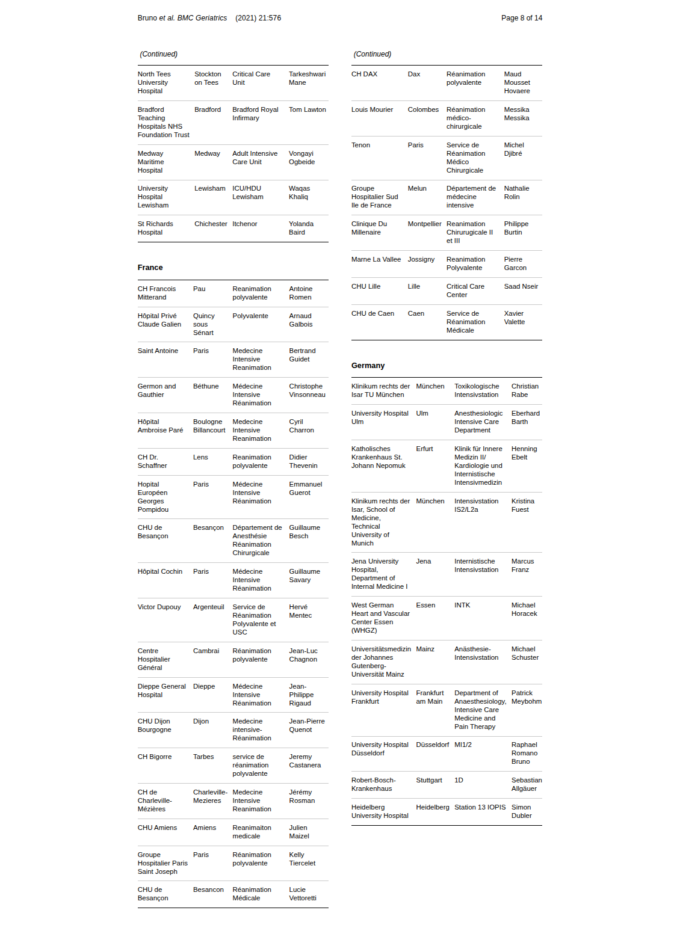Bruno et al. BMC Geriatrics (2021) 21:576
Page 8 of 14
(Continued)
| North Tees University Hospital | Stockton on Tees | Critical Care Unit | Tarkeshwari Mane |
| Bradford Teaching Hospitals NHS Foundation Trust | Bradford | Bradford Royal Infirmary | Tom Lawton |
| Medway Maritime Hospital | Medway | Adult Intensive Care Unit | Vongayi Ogbeide |
| University Hospital Lewisham | Lewisham | ICU/HDU Lewisham | Waqas Khaliq |
| St Richards Hospital | Chichester | Itchenor | Yolanda Baird |
France
| CH Francois Mitterand | Pau | Reanimation polyvalente | Antoine Romen |
| Hôpital Privé Claude Galien | Quincy sous Sénart | Polyvalente | Arnaud Galbois |
| Saint Antoine | Paris | Medecine Intensive Reanimation | Bertrand Guidet |
| Germon and Gauthier | Béthune | Médecine Intensive Réanimation | Christophe Vinsonneau |
| Hôpital Ambroise Paré | Boulogne Billancourt | Medecine Intensive Reanimation | Cyril Charron |
| CH Dr. Schaffner | Lens | Reanimation polyvalente | Didier Thevenin |
| Hopital Européen Georges Pompidou | Paris | Médecine Intensive Réanimation | Emmanuel Guerot |
| CHU de Besançon | Besançon | Département de Anesthésie Réanimation Chirurgicale | Guillaume Besch |
| Hôpital Cochin | Paris | Médecine Intensive Réanimation | Guillaume Savary |
| Victor Dupouy | Argenteuil | Service de Réanimation Polyvalente et USC | Hervé Mentec |
| Centre Hospitalier Général | Cambrai | Réanimation polyvalente | Jean-Luc Chagnon |
| Dieppe General Hospital | Dieppe | Médecine Intensive Réanimation | Jean-Philippe Rigaud |
| CHU Dijon Bourgogne | Dijon | Medecine intensive-Réanimation | Jean-Pierre Quenot |
| CH Bigorre | Tarbes | service de réanimation polyvalente | Jeremy Castanera |
| CH de Charleville-Mézières | Charleville-Mezieres | Medecine Intensive Reanimation | Jérémy Rosman |
| CHU Amiens | Amiens | Reanimaiton medicale | Julien Maizel |
| Groupe Hospitalier Paris Saint Joseph | Paris | Réanimation polyvalente | Kelly Tiercelet |
| CHU de Besançon | Besancon | Réanimation Médicale | Lucie Vettoretti |
(Continued)
| CH DAX | Dax | Réanimation polyvalente | Maud Mousset Hovaere |
| Louis Mourier | Colombes | Réanimation médico-chirurgicale | Messika Messika |
| Tenon | Paris | Service de Réanimation Médico Chirurgicale | Michel Djibré |
| Groupe Hospitalier Sud Ile de France | Melun | Département de médecine intensive | Nathalie Rolin |
| Clinique Du Millenaire | Montpellier | Reanimation Chirurugicale II et III | Philippe Burtin |
| Marne La Vallee | Jossigny | Reanimation Polyvalente | Pierre Garcon |
| CHU Lille | Lille | Critical Care Center | Saad Nseir |
| CHU de Caen | Caen | Service de Réanimation Médicale | Xavier Valette |
Germany
| Klinikum rechts der Isar TU München | München | Toxikologische Intensivstation | Christian Rabe |
| University Hospital Ulm | Ulm | Anesthesiologic Intensive Care Department | Eberhard Barth |
| Katholisches Krankenhaus St. Johann Nepomuk | Erfurt | Klinik für Innere Medizin II/ Kardiologie und Internistische Intensivmedizin | Henning Ebelt |
| Klinikum rechts der Isar, School of Medicine, Technical University of Munich | München | Intensivstation IS2/L2a | Kristina Fuest |
| Jena University Hospital, Department of Internal Medicine I | Jena | Internistische Intensivstation | Marcus Franz |
| West German Heart and Vascular Center Essen (WHGZ) | Essen | INTK | Michael Horacek |
| Universitätsmedizin der Johannes Gutenberg-Universität Mainz | Mainz | Anästhesie-Intensivstation | Michael Schuster |
| University Hospital Frankfurt | Frankfurt am Main | Department of Anaesthesiology, Intensive Care Medicine and Pain Therapy | Patrick Meybohm |
| University Hospital Düsseldorf | Düsseldorf | MI1/2 | Raphael Romano Bruno |
| Robert-Bosch-Krankenhaus | Stuttgart | 1D | Sebastian Allgäuer |
| Heidelberg University Hospital | Heidelberg | Station 13 IOPIS | Simon Dubler |